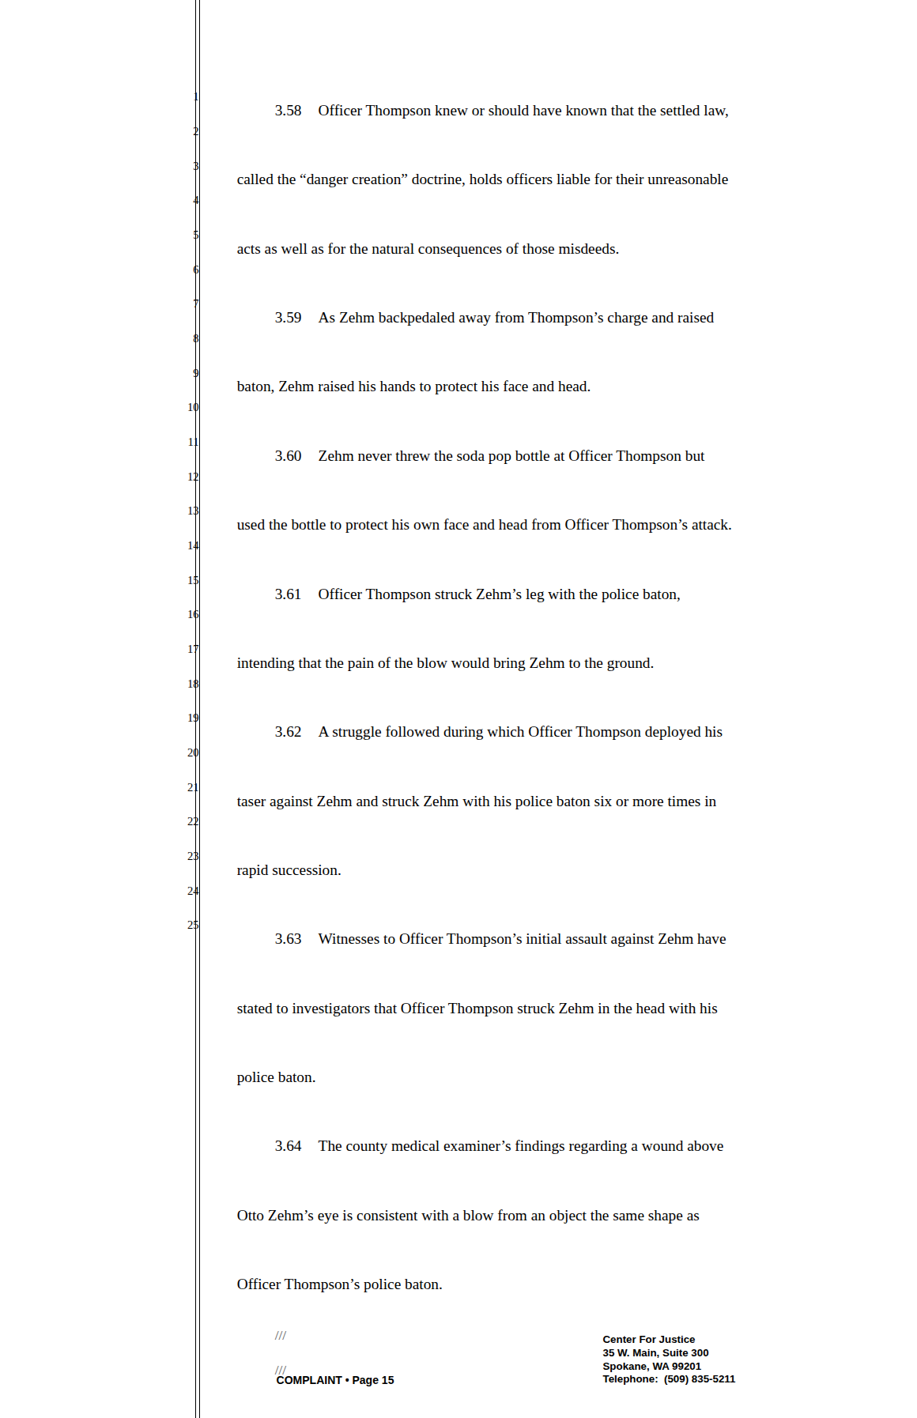1
2
3
4
5
6
7
8
9
10
11
12
13
14
15
16
17
18
19
20
21
22
23
24
25
3.58 Officer Thompson knew or should have known that the settled law, called the “danger creation” doctrine, holds officers liable for their unreasonable acts as well as for the natural consequences of those misdeeds.
3.59 As Zehm backpedaled away from Thompson’s charge and raised baton, Zehm raised his hands to protect his face and head.
3.60 Zehm never threw the soda pop bottle at Officer Thompson but used the bottle to protect his own face and head from Officer Thompson’s attack.
3.61 Officer Thompson struck Zehm’s leg with the police baton, intending that the pain of the blow would bring Zehm to the ground.
3.62 A struggle followed during which Officer Thompson deployed his taser against Zehm and struck Zehm with his police baton six or more times in rapid succession.
3.63 Witnesses to Officer Thompson’s initial assault against Zehm have stated to investigators that Officer Thompson struck Zehm in the head with his police baton.
3.64 The county medical examiner’s findings regarding a wound above Otto Zehm’s eye is consistent with a blow from an object the same shape as Officer Thompson’s police baton.
///
///
COMPLAINT • Page 15
Center For Justice
35 W. Main, Suite 300
Spokane, WA 99201
Telephone: (509) 835-5211